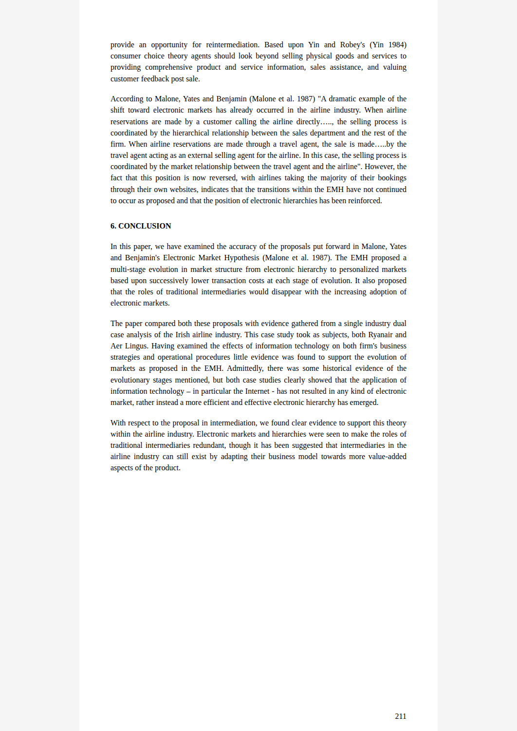provide an opportunity for reintermediation. Based upon Yin and Robey's (Yin 1984) consumer choice theory agents should look beyond selling physical goods and services to providing comprehensive product and service information, sales assistance, and valuing customer feedback post sale.
According to Malone, Yates and Benjamin (Malone et al. 1987) "A dramatic example of the shift toward electronic markets has already occurred in the airline industry. When airline reservations are made by a customer calling the airline directly….., the selling process is coordinated by the hierarchical relationship between the sales department and the rest of the firm. When airline reservations are made through a travel agent, the sale is made…..by the travel agent acting as an external selling agent for the airline. In this case, the selling process is coordinated by the market relationship between the travel agent and the airline". However, the fact that this position is now reversed, with airlines taking the majority of their bookings through their own websites, indicates that the transitions within the EMH have not continued to occur as proposed and that the position of electronic hierarchies has been reinforced.
6. CONCLUSION
In this paper, we have examined the accuracy of the proposals put forward in Malone, Yates and Benjamin's Electronic Market Hypothesis (Malone et al. 1987). The EMH proposed a multi-stage evolution in market structure from electronic hierarchy to personalized markets based upon successively lower transaction costs at each stage of evolution. It also proposed that the roles of traditional intermediaries would disappear with the increasing adoption of electronic markets.
The paper compared both these proposals with evidence gathered from a single industry dual case analysis of the Irish airline industry. This case study took as subjects, both Ryanair and Aer Lingus. Having examined the effects of information technology on both firm's business strategies and operational procedures little evidence was found to support the evolution of markets as proposed in the EMH. Admittedly, there was some historical evidence of the evolutionary stages mentioned, but both case studies clearly showed that the application of information technology – in particular the Internet - has not resulted in any kind of electronic market, rather instead a more efficient and effective electronic hierarchy has emerged.
With respect to the proposal in intermediation, we found clear evidence to support this theory within the airline industry. Electronic markets and hierarchies were seen to make the roles of traditional intermediaries redundant, though it has been suggested that intermediaries in the airline industry can still exist by adapting their business model towards more value-added aspects of the product.
211